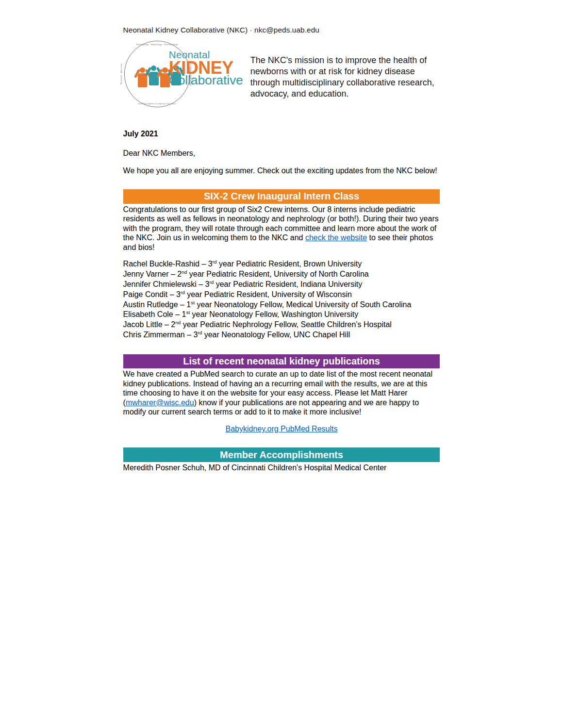Neonatal Kidney Collaborative (NKC) · nkc@peds.uab.edu
Neonatology · Nephrology · Pharmacology working together to improve outcomes Research · Advocacy Education · Collaboration
Neonatal
KIDNEY
Collaborative
The NKC's mission is to improve the health of newborns with or at risk for kidney disease through multidisciplinary collaborative research, advocacy, and education.
July 2021
Dear NKC Members,
We hope you all are enjoying summer. Check out the exciting updates from the NKC below!
SIX-2 Crew Inaugural Intern Class
Congratulations to our first group of Six2 Crew interns. Our 8 interns include pediatric residents as well as fellows in neonatology and nephrology (or both!). During their two years with the program, they will rotate through each committee and learn more about the work of the NKC. Join us in welcoming them to the NKC and check the website to see their photos and bios!
Rachel Buckle-Rashid – 3rd year Pediatric Resident, Brown University
Jenny Varner – 2nd year Pediatric Resident, University of North Carolina
Jennifer Chmielewski – 3rd year Pediatric Resident, Indiana University
Paige Condit – 3rd year Pediatric Resident, University of Wisconsin
Austin Rutledge – 1st year Neonatology Fellow, Medical University of South Carolina
Elisabeth Cole – 1st year Neonatology Fellow, Washington University
Jacob Little – 2nd year Pediatric Nephrology Fellow, Seattle Children’s Hospital
Chris Zimmerman – 3rd year Neonatology Fellow, UNC Chapel Hill
List of recent neonatal kidney publications
We have created a PubMed search to curate an up to date list of the most recent neonatal kidney publications. Instead of having an a recurring email with the results, we are at this time choosing to have it on the website for your easy access. Please let Matt Harer (mwharer@wisc.edu) know if your publications are not appearing and we are happy to modify our current search terms or add to it to make it more inclusive!
Babykidney.org PubMed Results
Member Accomplishments
Meredith Posner Schuh, MD of Cincinnati Children's Hospital Medical Center